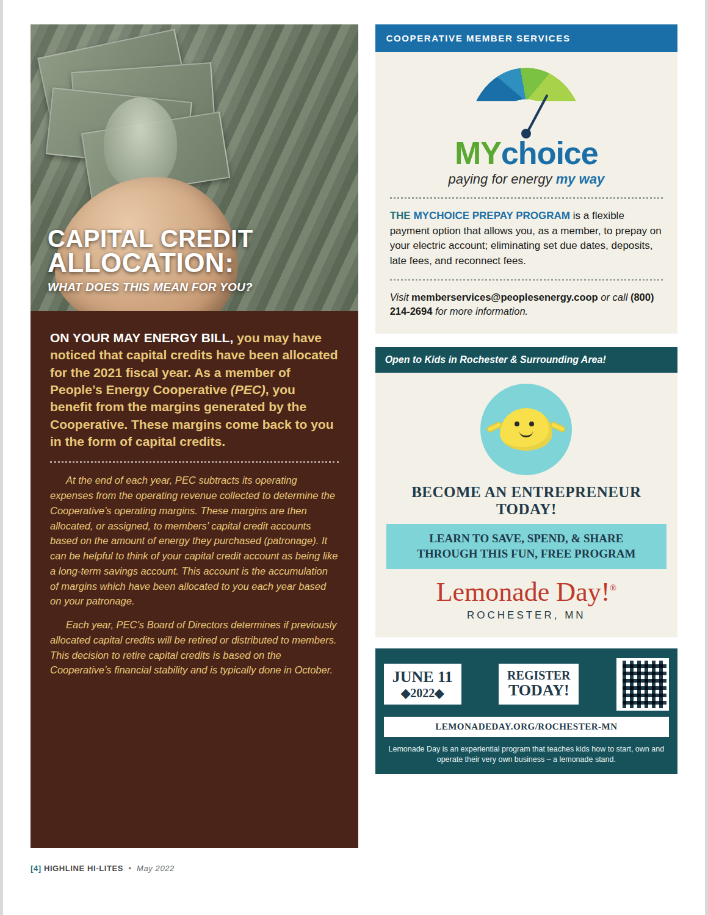CAPITAL CREDIT ALLOCATION:
WHAT DOES THIS MEAN FOR YOU?
ON YOUR MAY ENERGY BILL, you may have noticed that capital credits have been allocated for the 2021 fiscal year. As a member of People’s Energy Cooperative (PEC), you benefit from the margins generated by the Cooperative. These margins come back to you in the form of capital credits.
At the end of each year, PEC subtracts its operating expenses from the operating revenue collected to determine the Cooperative’s operating margins. These margins are then allocated, or assigned, to members’ capital credit accounts based on the amount of energy they purchased (patronage). It can be helpful to think of your capital credit account as being like a long-term savings account. This account is the accumulation of margins which have been allocated to you each year based on your patronage.
Each year, PEC’s Board of Directors determines if previously allocated capital credits will be retired or distributed to members. This decision to retire capital credits is based on the Cooperative’s financial stability and is typically done in October.
COOPERATIVE MEMBER SERVICES
MY choice
paying for energy my way
THE MYCHOICE PREPAY PROGRAM is a flexible payment option that allows you, as a member, to prepay on your electric account; eliminating set due dates, deposits, late fees, and reconnect fees.
Visit memberservices@peoplesenergy.coop or call (800) 214-2694 for more information.
Open to Kids in Rochester & Surrounding Area!
BECOME AN ENTREPRENEUR TODAY!
LEARN TO SAVE, SPEND, & SHARE
THROUGH THIS FUN, FREE PROGRAM
Lemonade Day!®
ROCHESTER, MN
JUNE 11 ◆2022◆
REGISTER TODAY!
LEMONADEDAY.ORG/ROCHESTER-MN
Lemonade Day is an experiential program that teaches kids how to start, own and operate their very own business – a lemonade stand.
[4] HIGHLINE HI-LITES • May 2022